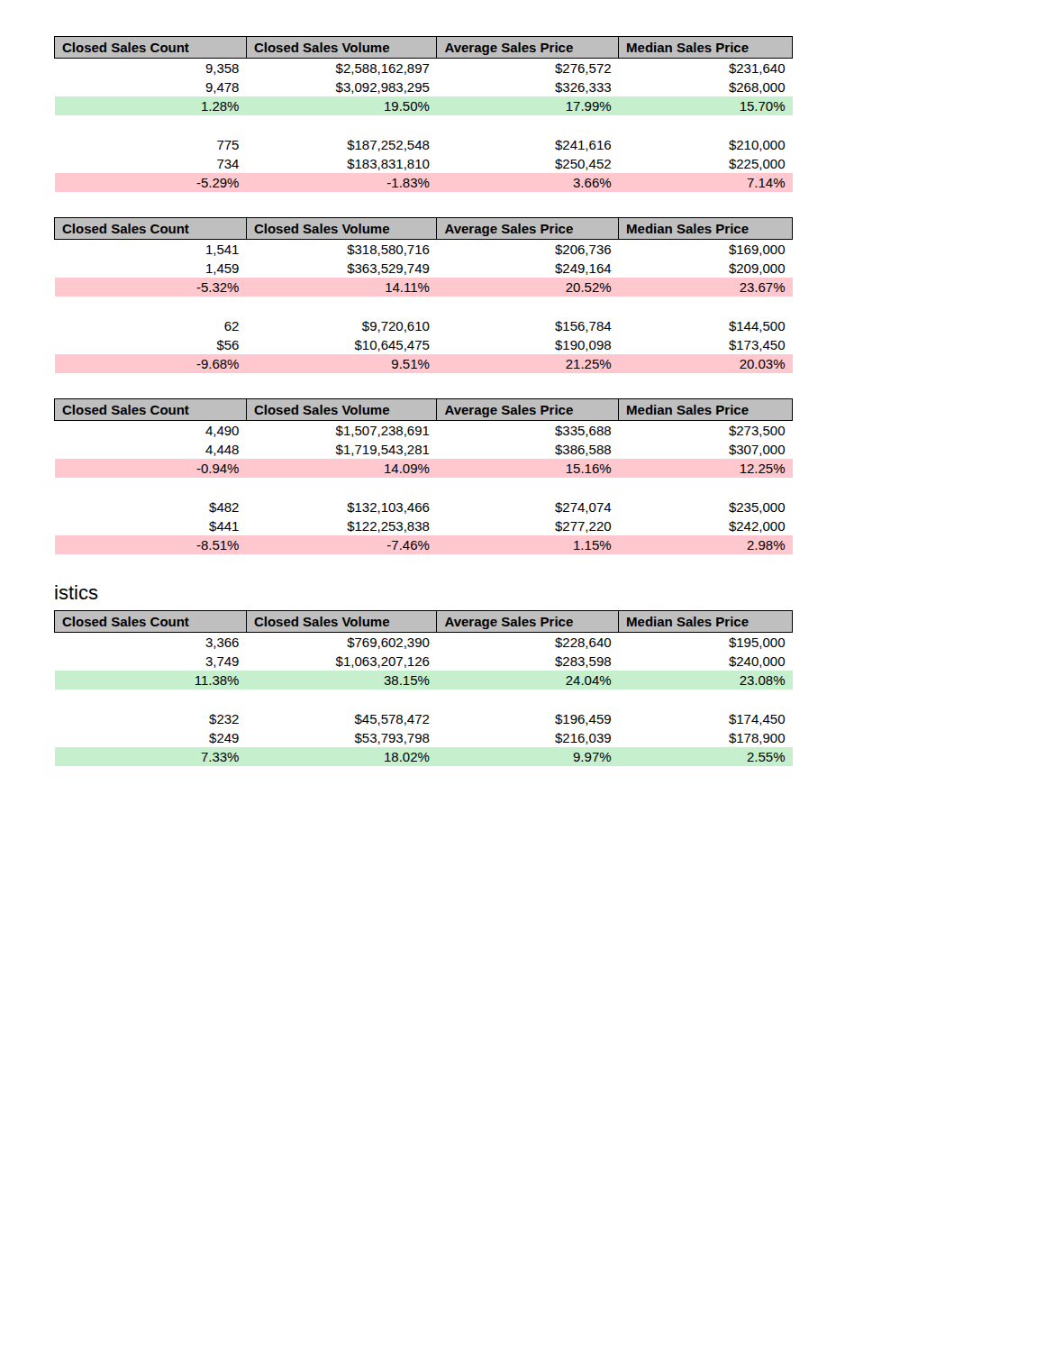| Closed Sales Count | Closed Sales Volume | Average Sales Price | Median Sales Price |
| --- | --- | --- | --- |
| 9,358 | $2,588,162,897 | $276,572 | $231,640 |
| 9,478 | $3,092,983,295 | $326,333 | $268,000 |
| 1.28% | 19.50% | 17.99% | 15.70% |
| 775 | $187,252,548 | $241,616 | $210,000 |
| 734 | $183,831,810 | $250,452 | $225,000 |
| -5.29% | -1.83% | 3.66% | 7.14% |
| Closed Sales Count | Closed Sales Volume | Average Sales Price | Median Sales Price |
| --- | --- | --- | --- |
| 1,541 | $318,580,716 | $206,736 | $169,000 |
| 1,459 | $363,529,749 | $249,164 | $209,000 |
| -5.32% | 14.11% | 20.52% | 23.67% |
| 62 | $9,720,610 | $156,784 | $144,500 |
| $56 | $10,645,475 | $190,098 | $173,450 |
| -9.68% | 9.51% | 21.25% | 20.03% |
| Closed Sales Count | Closed Sales Volume | Average Sales Price | Median Sales Price |
| --- | --- | --- | --- |
| 4,490 | $1,507,238,691 | $335,688 | $273,500 |
| 4,448 | $1,719,543,281 | $386,588 | $307,000 |
| -0.94% | 14.09% | 15.16% | 12.25% |
| $482 | $132,103,466 | $274,074 | $235,000 |
| $441 | $122,253,838 | $277,220 | $242,000 |
| -8.51% | -7.46% | 1.15% | 2.98% |
istics
| Closed Sales Count | Closed Sales Volume | Average Sales Price | Median Sales Price |
| --- | --- | --- | --- |
| 3,366 | $769,602,390 | $228,640 | $195,000 |
| 3,749 | $1,063,207,126 | $283,598 | $240,000 |
| 11.38% | 38.15% | 24.04% | 23.08% |
| $232 | $45,578,472 | $196,459 | $174,450 |
| $249 | $53,793,798 | $216,039 | $178,900 |
| 7.33% | 18.02% | 9.97% | 2.55% |